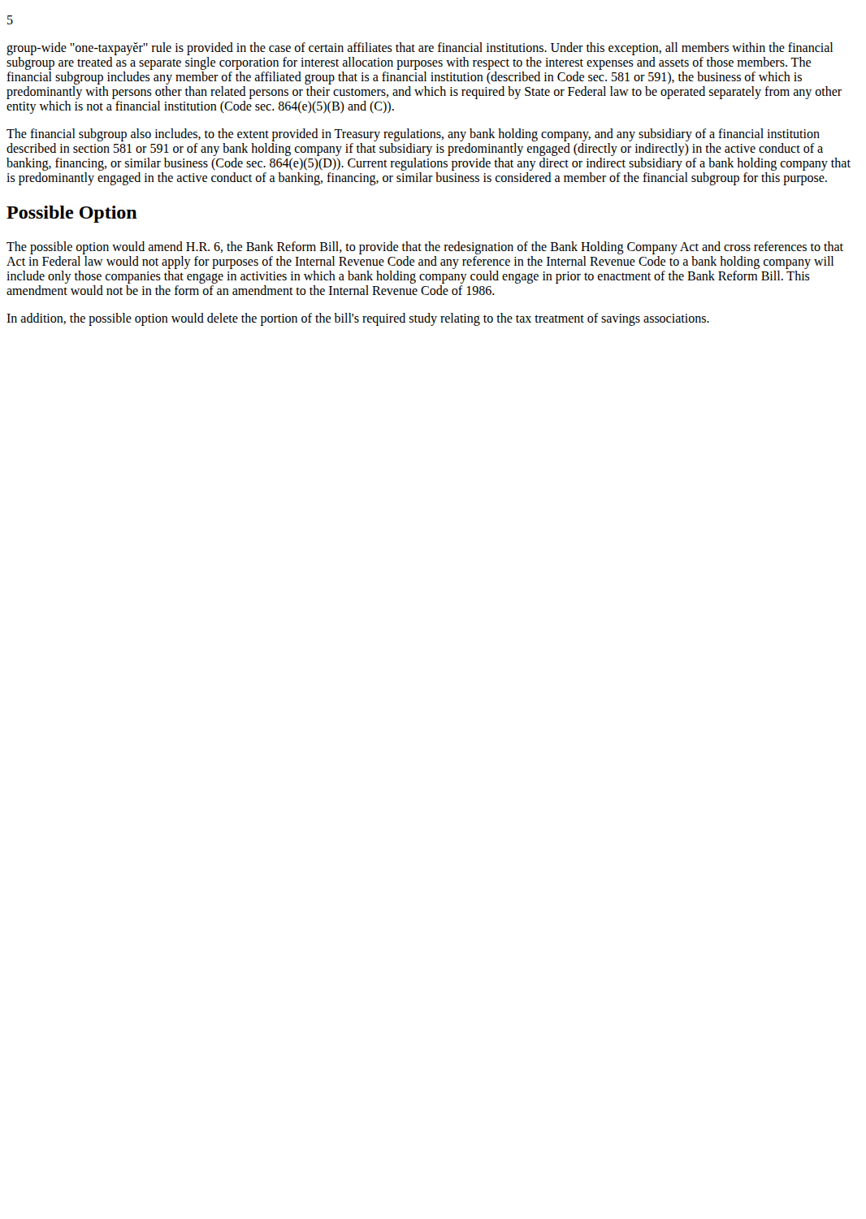5
group-wide "one-taxpayĕr" rule is provided in the case of certain affiliates that are financial institutions. Under this exception, all members within the financial subgroup are treated as a separate single corporation for interest allocation purposes with respect to the interest expenses and assets of those members. The financial subgroup includes any member of the affiliated group that is a financial institution (described in Code sec. 581 or 591), the business of which is predominantly with persons other than related persons or their customers, and which is required by State or Federal law to be operated separately from any other entity which is not a financial institution (Code sec. 864(e)(5)(B) and (C)).
The financial subgroup also includes, to the extent provided in Treasury regulations, any bank holding company, and any subsidiary of a financial institution described in section 581 or 591 or of any bank holding company if that subsidiary is predominantly engaged (directly or indirectly) in the active conduct of a banking, financing, or similar business (Code sec. 864(e)(5)(D)). Current regulations provide that any direct or indirect subsidiary of a bank holding company that is predominantly engaged in the active conduct of a banking, financing, or similar business is considered a member of the financial subgroup for this purpose.
Possible Option
The possible option would amend H.R. 6, the Bank Reform Bill, to provide that the redesignation of the Bank Holding Company Act and cross references to that Act in Federal law would not apply for purposes of the Internal Revenue Code and any reference in the Internal Revenue Code to a bank holding company will include only those companies that engage in activities in which a bank holding company could engage in prior to enactment of the Bank Reform Bill. This amendment would not be in the form of an amendment to the Internal Revenue Code of 1986.
In addition, the possible option would delete the portion of the bill's required study relating to the tax treatment of savings associations.